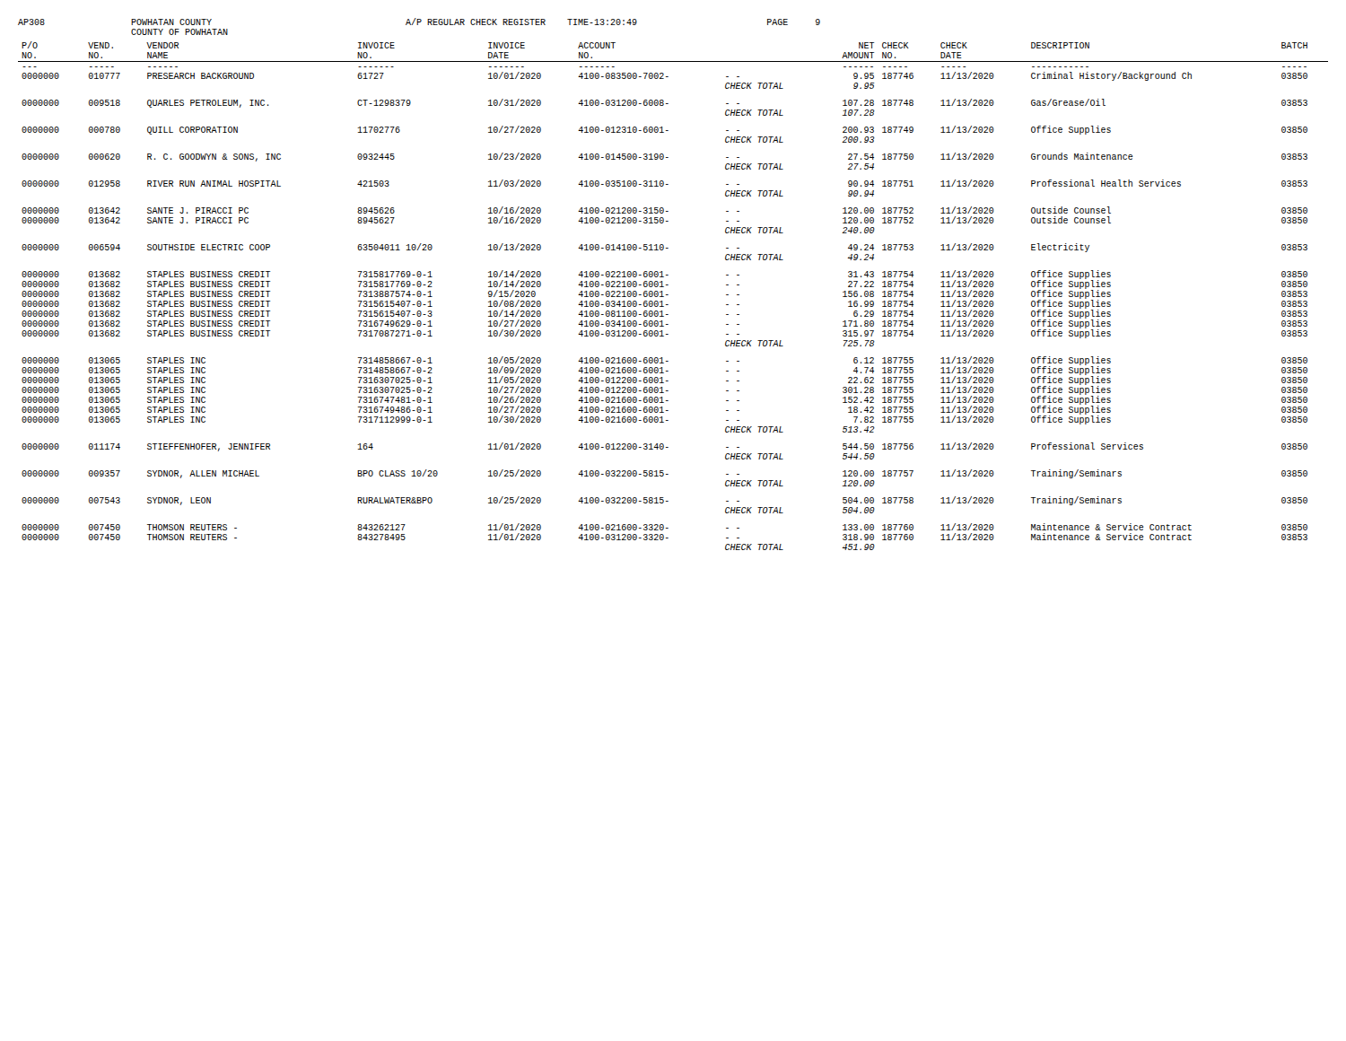AP308 POWHATAN COUNTY A/P REGULAR CHECK REGISTER TIME-13:20:49 PAGE 9 COUNTY OF POWHATAN
| P/O NO. | VEND. NO. | VENDOR NAME | INVOICE NO. | INVOICE DATE | ACCOUNT NO. | | NET AMOUNT | CHECK NO. | CHECK DATE | DESCRIPTION | BATCH |
| --- | --- | --- | --- | --- | --- | --- | --- | --- | --- | --- | --- |
| --- | ----- | ------ | ------- | ------- | ------- | | ------ | ----- | ----- | ----------- | ----- |
| 0000000 | 010777 | PRESEARCH BACKGROUND | 61727 | 10/01/2020 | 4100-083500-7002- | - - | 9.95 | 187746 | 11/13/2020 | Criminal History/Background Ch | 03850 |
| | | | | | | CHECK TOTAL | 9.95 | | | | |
| 0000000 | 009518 | QUARLES PETROLEUM, INC. | CT-1298379 | 10/31/2020 | 4100-031200-6008- | - - | 107.28 | 187748 | 11/13/2020 | Gas/Grease/Oil | 03853 |
| | | | | | | CHECK TOTAL | 107.28 | | | | |
| 0000000 | 000780 | QUILL CORPORATION | 11702776 | 10/27/2020 | 4100-012310-6001- | - - | 200.93 | 187749 | 11/13/2020 | Office Supplies | 03850 |
| | | | | | | CHECK TOTAL | 200.93 | | | | |
| 0000000 | 000620 | R. C. GOODWYN & SONS, INC | 0932445 | 10/23/2020 | 4100-014500-3190- | - - | 27.54 | 187750 | 11/13/2020 | Grounds Maintenance | 03853 |
| | | | | | | CHECK TOTAL | 27.54 | | | | |
| 0000000 | 012958 | RIVER RUN ANIMAL HOSPITAL | 421503 | 11/03/2020 | 4100-035100-3110- | - - | 90.94 | 187751 | 11/13/2020 | Professional Health Services | 03853 |
| | | | | | | CHECK TOTAL | 90.94 | | | | |
| 0000000 | 013642 | SANTE J. PIRACCI PC | 8945626 | 10/16/2020 | 4100-021200-3150- | - - | 120.00 | 187752 | 11/13/2020 | Outside Counsel | 03850 |
| 0000000 | 013642 | SANTE J. PIRACCI PC | 8945627 | 10/16/2020 | 4100-021200-3150- | - - | 120.00 | 187752 | 11/13/2020 | Outside Counsel | 03850 |
| | | | | | | CHECK TOTAL | 240.00 | | | | |
| 0000000 | 006594 | SOUTHSIDE ELECTRIC COOP | 63504011 10/20 | 10/13/2020 | 4100-014100-5110- | - - | 49.24 | 187753 | 11/13/2020 | Electricity | 03853 |
| | | | | | | CHECK TOTAL | 49.24 | | | | |
| 0000000 | 013682 | STAPLES BUSINESS CREDIT | 7315817769-0-1 | 10/14/2020 | 4100-022100-6001- | - - | 31.43 | 187754 | 11/13/2020 | Office Supplies | 03850 |
| 0000000 | 013682 | STAPLES BUSINESS CREDIT | 7315817769-0-2 | 10/14/2020 | 4100-022100-6001- | - - | 27.22 | 187754 | 11/13/2020 | Office Supplies | 03850 |
| 0000000 | 013682 | STAPLES BUSINESS CREDIT | 7313887574-0-1 | 9/15/2020 | 4100-022100-6001- | - - | 156.08 | 187754 | 11/13/2020 | Office Supplies | 03853 |
| 0000000 | 013682 | STAPLES BUSINESS CREDIT | 7315615407-0-1 | 10/08/2020 | 4100-034100-6001- | - - | 16.99 | 187754 | 11/13/2020 | Office Supplies | 03853 |
| 0000000 | 013682 | STAPLES BUSINESS CREDIT | 7315615407-0-3 | 10/14/2020 | 4100-081100-6001- | - - | 6.29 | 187754 | 11/13/2020 | Office Supplies | 03853 |
| 0000000 | 013682 | STAPLES BUSINESS CREDIT | 7316749629-0-1 | 10/27/2020 | 4100-034100-6001- | - - | 171.80 | 187754 | 11/13/2020 | Office Supplies | 03853 |
| 0000000 | 013682 | STAPLES BUSINESS CREDIT | 7317087271-0-1 | 10/30/2020 | 4100-031200-6001- | - - | 315.97 | 187754 | 11/13/2020 | Office Supplies | 03853 |
| | | | | | | CHECK TOTAL | 725.78 | | | | |
| 0000000 | 013065 | STAPLES INC | 7314858667-0-1 | 10/05/2020 | 4100-021600-6001- | - - | 6.12 | 187755 | 11/13/2020 | Office Supplies | 03850 |
| 0000000 | 013065 | STAPLES INC | 7314858667-0-2 | 10/09/2020 | 4100-021600-6001- | - - | 4.74 | 187755 | 11/13/2020 | Office Supplies | 03850 |
| 0000000 | 013065 | STAPLES INC | 7316307025-0-1 | 11/05/2020 | 4100-012200-6001- | - - | 22.62 | 187755 | 11/13/2020 | Office Supplies | 03850 |
| 0000000 | 013065 | STAPLES INC | 7316307025-0-2 | 10/27/2020 | 4100-012200-6001- | - - | 301.28 | 187755 | 11/13/2020 | Office Supplies | 03850 |
| 0000000 | 013065 | STAPLES INC | 7316747481-0-1 | 10/26/2020 | 4100-021600-6001- | - - | 152.42 | 187755 | 11/13/2020 | Office Supplies | 03850 |
| 0000000 | 013065 | STAPLES INC | 7316749486-0-1 | 10/27/2020 | 4100-021600-6001- | - - | 18.42 | 187755 | 11/13/2020 | Office Supplies | 03850 |
| 0000000 | 013065 | STAPLES INC | 7317112999-0-1 | 10/30/2020 | 4100-021600-6001- | - - | 7.82 | 187755 | 11/13/2020 | Office Supplies | 03850 |
| | | | | | | CHECK TOTAL | 513.42 | | | | |
| 0000000 | 011174 | STIEFFENHOFER, JENNIFER | 164 | 11/01/2020 | 4100-012200-3140- | - - | 544.50 | 187756 | 11/13/2020 | Professional Services | 03850 |
| | | | | | | CHECK TOTAL | 544.50 | | | | |
| 0000000 | 009357 | SYDNOR, ALLEN MICHAEL | BPO CLASS 10/20 | 10/25/2020 | 4100-032200-5815- | - - | 120.00 | 187757 | 11/13/2020 | Training/Seminars | 03850 |
| | | | | | | CHECK TOTAL | 120.00 | | | | |
| 0000000 | 007543 | SYDNOR, LEON | RURALWATER&BPO | 10/25/2020 | 4100-032200-5815- | - - | 504.00 | 187758 | 11/13/2020 | Training/Seminars | 03850 |
| | | | | | | CHECK TOTAL | 504.00 | | | | |
| 0000000 | 007450 | THOMSON REUTERS - | 843262127 | 11/01/2020 | 4100-021600-3320- | - - | 133.00 | 187760 | 11/13/2020 | Maintenance & Service Contract | 03850 |
| 0000000 | 007450 | THOMSON REUTERS - | 843278495 | 11/01/2020 | 4100-031200-3320- | - - | 318.90 | 187760 | 11/13/2020 | Maintenance & Service Contract | 03853 |
| | | | | | | CHECK TOTAL | 451.90 | | | | |